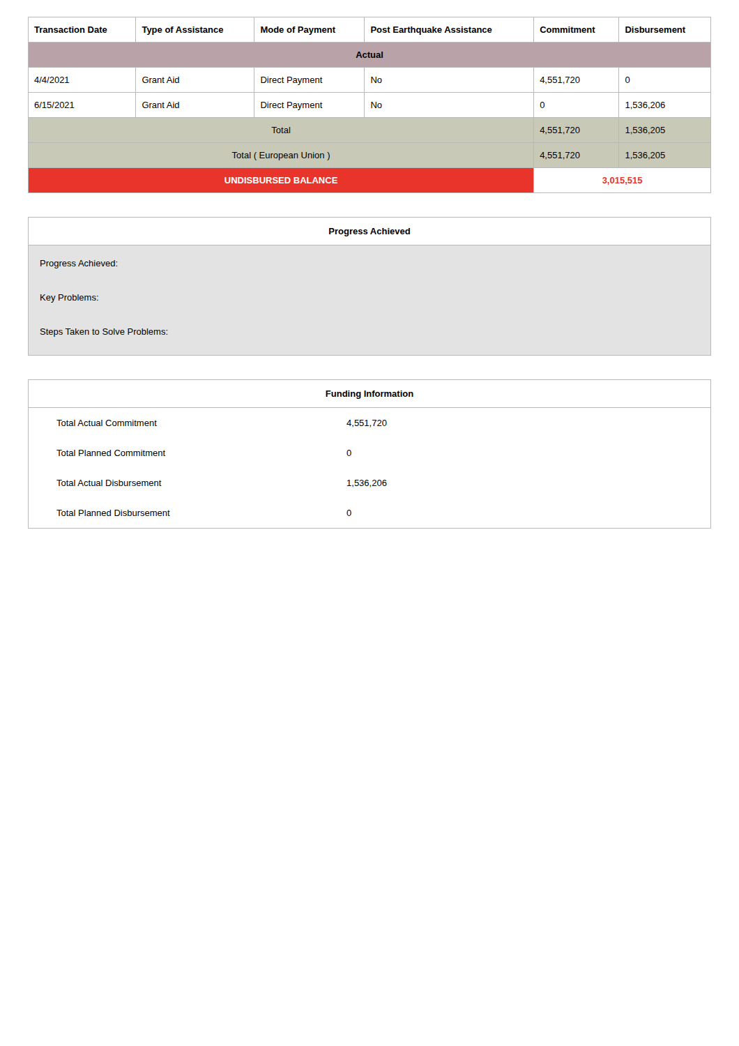| Transaction Date | Type of Assistance | Mode of Payment | Post Earthquake Assistance | Commitment | Disbursement |
| --- | --- | --- | --- | --- | --- |
| Actual |
| 4/4/2021 | Grant Aid | Direct Payment | No | 4,551,720 | 0 |
| 6/15/2021 | Grant Aid | Direct Payment | No | 0 | 1,536,206 |
| Total | 4,551,720 | 1,536,205 |
| Total ( European Union ) | 4,551,720 | 1,536,205 |
| UNDISBURSED BALANCE | 3,015,515 |
| Progress Achieved |
| --- |
| Progress Achieved: Key Problems: Steps Taken to Solve Problems: |
| Funding Information |
| --- |
| Total Actual Commitment | 4,551,720 |
| Total Planned Commitment | 0 |
| Total Actual Disbursement | 1,536,206 |
| Total Planned Disbursement | 0 |